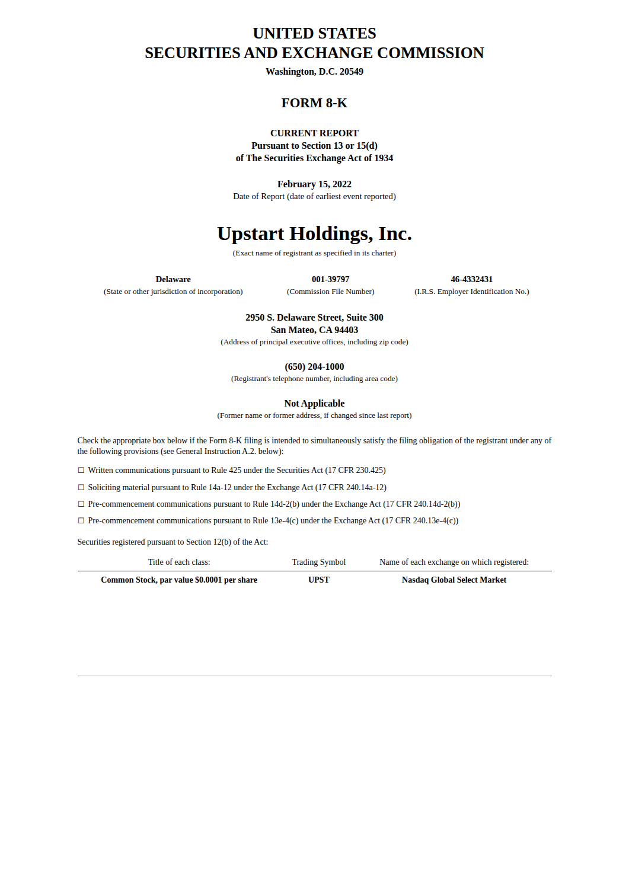UNITED STATES
SECURITIES AND EXCHANGE COMMISSION
Washington, D.C. 20549
FORM 8-K
CURRENT REPORT
Pursuant to Section 13 or 15(d)
of The Securities Exchange Act of 1934
February 15, 2022
Date of Report (date of earliest event reported)
Upstart Holdings, Inc.
(Exact name of registrant as specified in its charter)
| Delaware | 001-39797 | 46-4332431 |
| (State or other jurisdiction of incorporation) | (Commission File Number) | (I.R.S. Employer Identification No.) |
2950 S. Delaware Street, Suite 300
San Mateo, CA 94403
(Address of principal executive offices, including zip code)
(650) 204-1000
(Registrant's telephone number, including area code)
Not Applicable
(Former name or former address, if changed since last report)
Check the appropriate box below if the Form 8-K filing is intended to simultaneously satisfy the filing obligation of the registrant under any of the following provisions (see General Instruction A.2. below):
☐Written communications pursuant to Rule 425 under the Securities Act (17 CFR 230.425)
☐Soliciting material pursuant to Rule 14a-12 under the Exchange Act (17 CFR 240.14a-12)
☐Pre-commencement communications pursuant to Rule 14d-2(b) under the Exchange Act (17 CFR 240.14d-2(b))
☐Pre-commencement communications pursuant to Rule 13e-4(c) under the Exchange Act (17 CFR 240.13e-4(c))
Securities registered pursuant to Section 12(b) of the Act:
| Title of each class: | Trading Symbol | Name of each exchange on which registered: |
| --- | --- | --- |
| Common Stock, par value $0.0001 per share | UPST | Nasdaq Global Select Market |